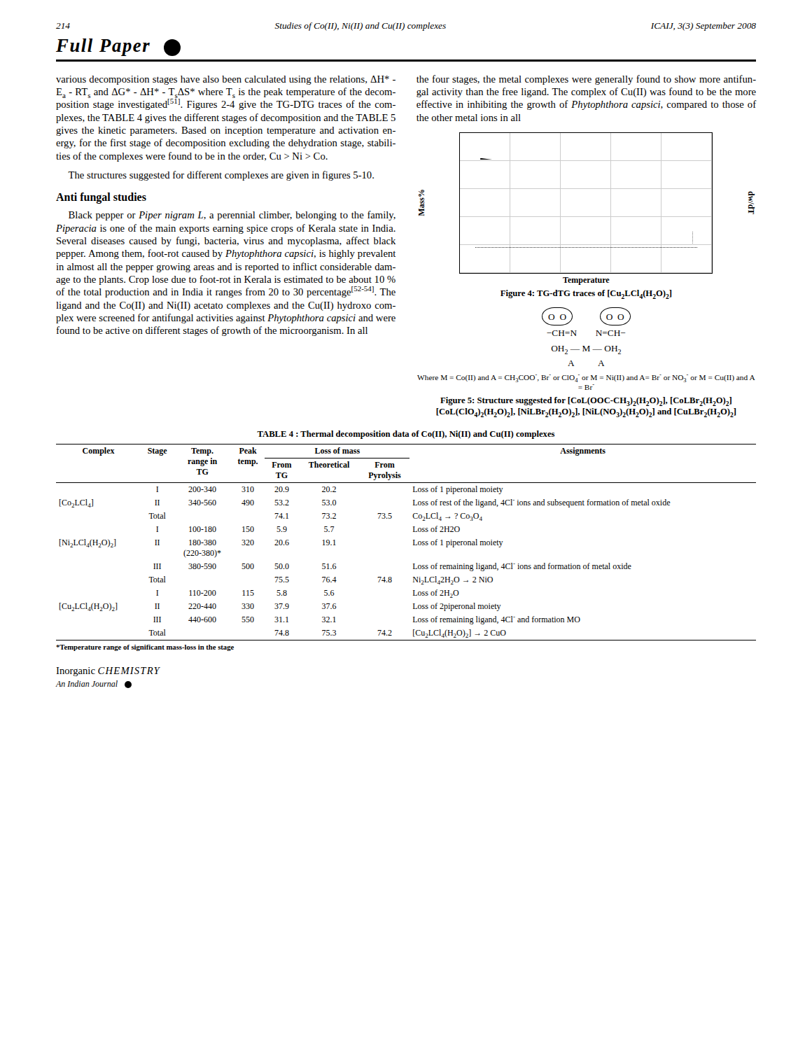214 Studies of Co(II), Ni(II) and Cu(II) complexes ICAIJ, 3(3) September 2008
Full Paper
various decomposition stages have also been calculated using the relations, ΔH* - Ea - RTs and ΔG* - ΔH* - TsΔS* where Ts is the peak temperature of the decomposition stage investigated[51]. Figures 2-4 give the TG-DTG traces of the complexes, the TABLE 4 gives the different stages of decomposition and the TABLE 5 gives the kinetic parameters. Based on inception temperature and activation energy, for the first stage of decomposition excluding the dehydration stage, stabilities of the complexes were found to be in the order, Cu > Ni > Co.
The structures suggested for different complexes are given in figures 5-10.
Anti fungal studies
Black pepper or Piper nigram L, a perennial climber, belonging to the family, Piperacia is one of the main exports earning spice crops of Kerala state in India. Several diseases caused by fungi, bacteria, virus and mycoplasma, affect black pepper. Among them, foot-rot caused by Phytophthora capsici, is highly prevalent in almost all the pepper growing areas and is reported to inflict considerable damage to the plants. Crop lose due to foot-rot in Kerala is estimated to be about 10 % of the total production and in India it ranges from 20 to 30 percentage[52-54]. The ligand and the Co(II) and Ni(II) acetato complexes and the Cu(II) hydroxo complex were screened for antifungal activities against Phytophthora capsici and were found to be active on different stages of growth of the microorganism. In all
the four stages, the metal complexes were generally found to show more antifungal activity than the free ligand. The complex of Cu(II) was found to be the more effective in inhibiting the growth of Phytophthora capsici, compared to those of the other metal ions in all
Mass%
dw/dT
Temperature
Figure 4: TG-dTG traces of [Cu2LCl4(H2O)2]
O O O O
−CH=N N=CH−
OH2 — M — OH2
A A
Where M = Co(II) and A = CH3COO-, Br- or ClO4- or M = Ni(II) and A= Br- or NO3- or M = Cu(II) and A = Br-
Figure 5: Structure suggested for [CoL(OOC-CH3)2(H2O)2], [CoLBr2(H2O)2] [CoL(ClO4)2(H2O)2], [NiLBr2(H2O)2], [NiL(NO3)2(H2O)2] and [CuLBr2(H2O)2]
TABLE 4 : Thermal decomposition data of Co(II), Ni(II) and Cu(II) complexes
| Complex | Stage | Temp. range in TG | Peak temp. | Loss of mass | Assignments |
| --- | --- | --- | --- | --- | --- |
| From TG | Theoretical | From Pyrolysis |
| | I | 200-340 | 310 | 20.9 | 20.2 | | Loss of 1 piperonal moiety |
| [Co 2 LCl 4 ] | II | 340-560 | 490 | 53.2 | 53.0 | | Loss of rest of the ligand, 4Cl - ions and subsequent formation of metal oxide |
| | Total | | | 74.1 | 73.2 | 73.5 | Co 2 LCl 4 ? Co 3 O 4 |
| | I | 100-180 | 150 | 5.9 | 5.7 | | Loss of 2H2O |
| [Ni 2 LCl 4 (H 2 O) 2 ] | II | 180-380 (220-380)* | 320 | 20.6 | 19.1 | | Loss of 1 piperonal moiety |
| | III | 380-590 | 500 | 50.0 | 51.6 | | Loss of remaining ligand, 4Cl - ions and formation of metal oxide |
| | Total | | | 75.5 | 76.4 | 74.8 | Ni 2 LCl 4 2H 2 O 2 NiO |
| | I | 110-200 | 115 | 5.8 | 5.6 | | Loss of 2H 2 O |
| [Cu 2 LCl 4 (H 2 O) 2 ] | II | 220-440 | 330 | 37.9 | 37.6 | | Loss of 2piperonal moiety |
| | III | 440-600 | 550 | 31.1 | 32.1 | | Loss of remaining ligand, 4Cl - and formation MO |
| | Total | | | 74.8 | 75.3 | 74.2 | [Cu 2 LCl 4 (H 2 O) 2 ] 2 CuO |
*Temperature range of significant mass-loss in the stage
Inorganic CHEMISTRY
An Indian Journal